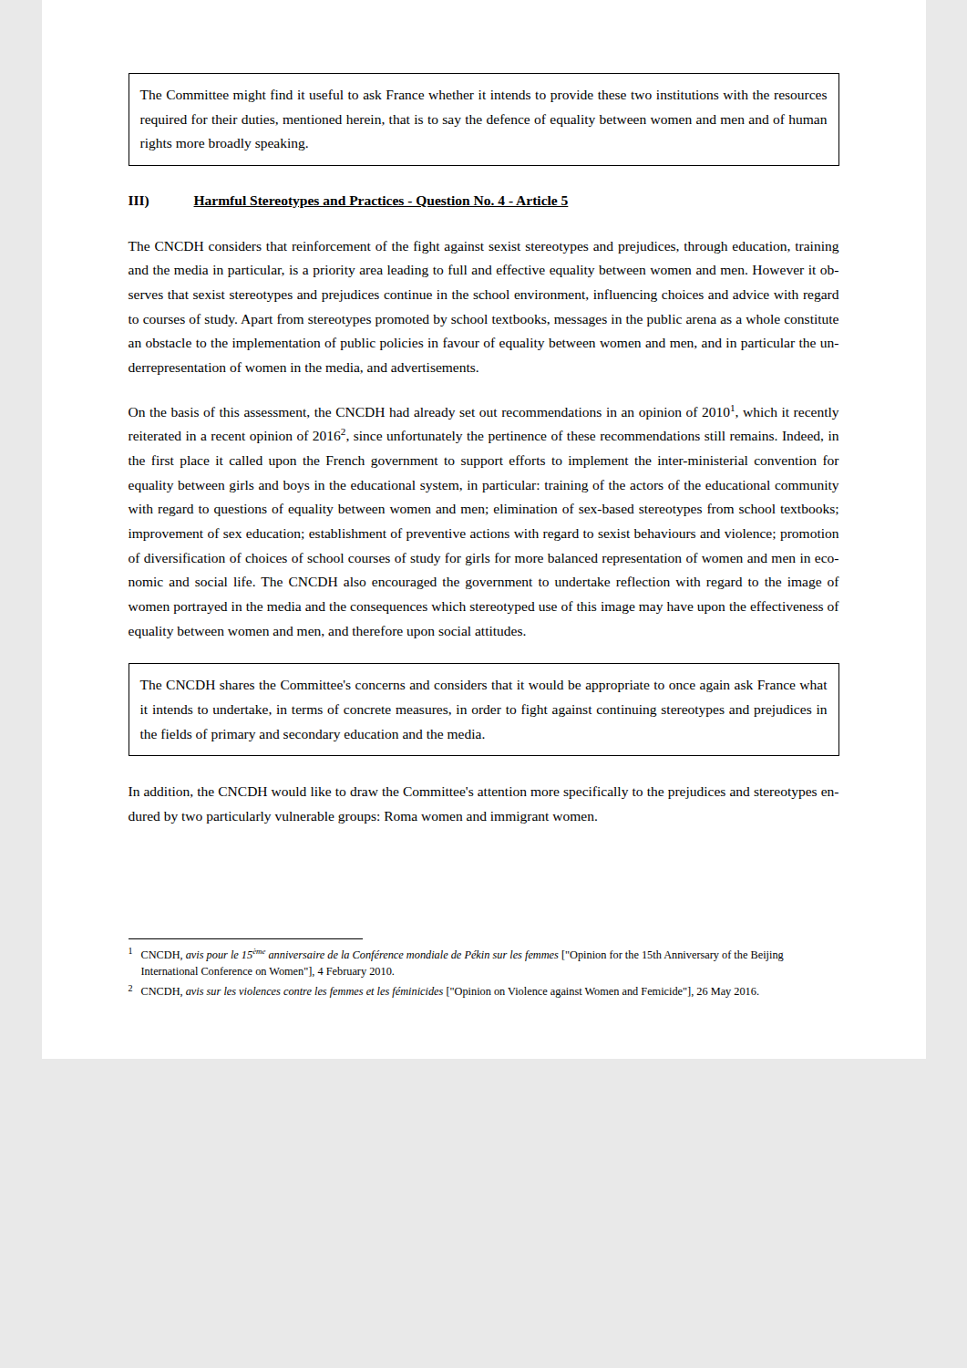The Committee might find it useful to ask France whether it intends to provide these two institutions with the resources required for their duties, mentioned herein, that is to say the defence of equality between women and men and of human rights more broadly speaking.
III) Harmful Stereotypes and Practices - Question No. 4 - Article 5
The CNCDH considers that reinforcement of the fight against sexist stereotypes and prejudices, through education, training and the media in particular, is a priority area leading to full and effective equality between women and men. However it observes that sexist stereotypes and prejudices continue in the school environment, influencing choices and advice with regard to courses of study. Apart from stereotypes promoted by school textbooks, messages in the public arena as a whole constitute an obstacle to the implementation of public policies in favour of equality between women and men, and in particular the underrepresentation of women in the media, and advertisements.
On the basis of this assessment, the CNCDH had already set out recommendations in an opinion of 20101, which it recently reiterated in a recent opinion of 20162, since unfortunately the pertinence of these recommendations still remains. Indeed, in the first place it called upon the French government to support efforts to implement the inter-ministerial convention for equality between girls and boys in the educational system, in particular: training of the actors of the educational community with regard to questions of equality between women and men; elimination of sex-based stereotypes from school textbooks; improvement of sex education; establishment of preventive actions with regard to sexist behaviours and violence; promotion of diversification of choices of school courses of study for girls for more balanced representation of women and men in economic and social life. The CNCDH also encouraged the government to undertake reflection with regard to the image of women portrayed in the media and the consequences which stereotyped use of this image may have upon the effectiveness of equality between women and men, and therefore upon social attitudes.
The CNCDH shares the Committee's concerns and considers that it would be appropriate to once again ask France what it intends to undertake, in terms of concrete measures, in order to fight against continuing stereotypes and prejudices in the fields of primary and secondary education and the media.
In addition, the CNCDH would like to draw the Committee's attention more specifically to the prejudices and stereotypes endured by two particularly vulnerable groups: Roma women and immigrant women.
1 CNCDH, avis pour le 15ème anniversaire de la Conférence mondiale de Pékin sur les femmes ["Opinion for the 15th Anniversary of the Beijing International Conference on Women"], 4 February 2010.
2 CNCDH, avis sur les violences contre les femmes et les féminicides ["Opinion on Violence against Women and Femicide"], 26 May 2016.